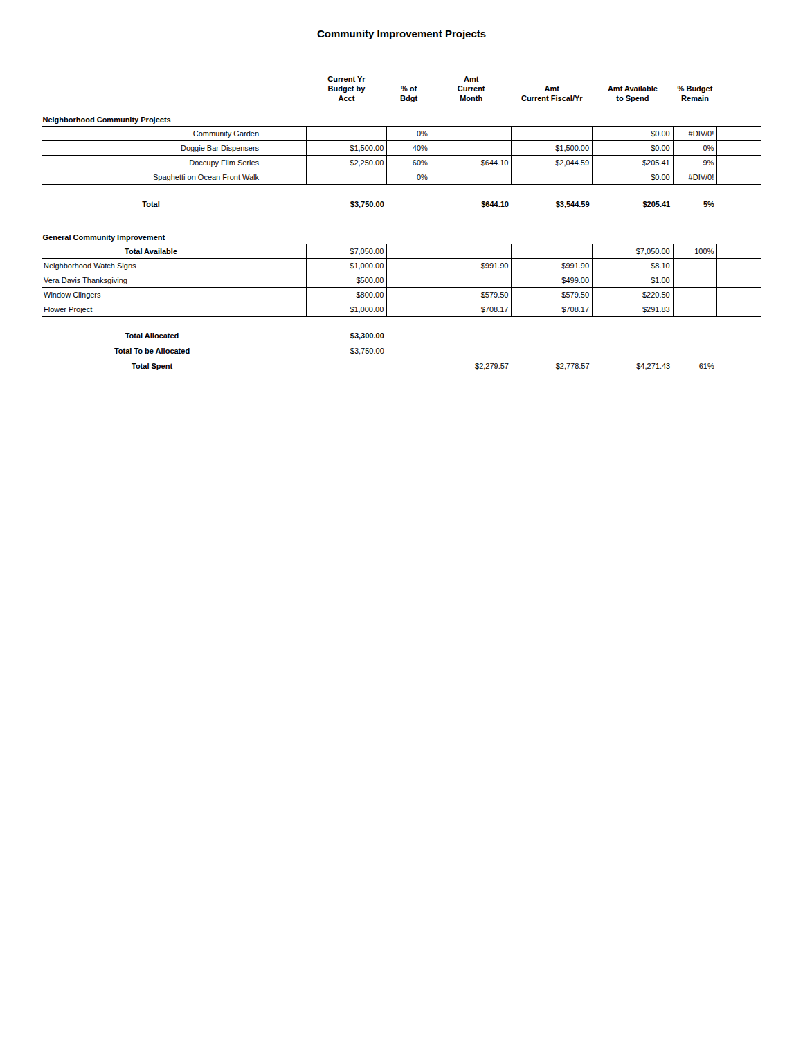Community Improvement Projects
| | | Current Yr Budget by Acct | % of Bdgt | Amt Current Month | Amt Current Fiscal/Yr | Amt Available to Spend | % Budget Remain | |
| Neighborhood Community Projects |
| Community Garden | | | 0% | | | $0.00 | #DIV/0! | |
| Doggie Bar Dispensers | | $1,500.00 | 40% | | $1,500.00 | $0.00 | 0% | |
| Doccupy Film Series | | $2,250.00 | 60% | $644.10 | $2,044.59 | $205.41 | 9% | |
| Spaghetti on Ocean Front Walk | | | 0% | | | $0.00 | #DIV/0! | |
| Total | | $3,750.00 | | $644.10 | $3,544.59 | $205.41 | 5% | |
| General Community Improvement |
| Total Available | | $7,050.00 | | | | $7,050.00 | 100% | |
| Neighborhood Watch Signs | | $1,000.00 | | $991.90 | $991.90 | $8.10 | | |
| Vera Davis Thanksgiving | | $500.00 | | | $499.00 | $1.00 | | |
| Window Clingers | | $800.00 | | $579.50 | $579.50 | $220.50 | | |
| Flower Project | | $1,000.00 | | $708.17 | $708.17 | $291.83 | | |
| Total Allocated | | $3,300.00 | | | | | | |
| Total To be Allocated | | $3,750.00 | | | | | | |
| Total Spent | | | | $2,279.57 | $2,778.57 | $4,271.43 | 61% | |